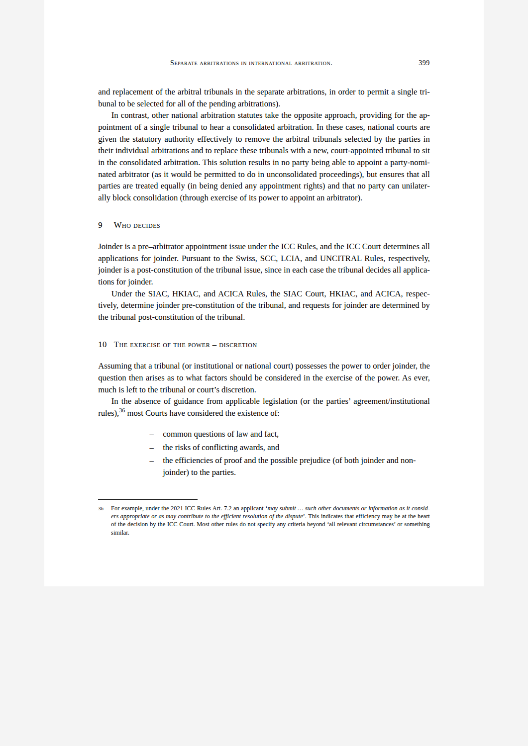Separate arbitrations in international arbitration. 399
and replacement of the arbitral tribunals in the separate arbitrations, in order to permit a single tribunal to be selected for all of the pending arbitrations).
In contrast, other national arbitration statutes take the opposite approach, providing for the appointment of a single tribunal to hear a consolidated arbitration. In these cases, national courts are given the statutory authority effectively to remove the arbitral tribunals selected by the parties in their individual arbitrations and to replace these tribunals with a new, court-appointed tribunal to sit in the consolidated arbitration. This solution results in no party being able to appoint a party-nominated arbitrator (as it would be permitted to do in unconsolidated proceedings), but ensures that all parties are treated equally (in being denied any appointment rights) and that no party can unilaterally block consolidation (through exercise of its power to appoint an arbitrator).
9 Who decides
Joinder is a pre–arbitrator appointment issue under the ICC Rules, and the ICC Court determines all applications for joinder. Pursuant to the Swiss, SCC, LCIA, and UNCITRAL Rules, respectively, joinder is a post-constitution of the tribunal issue, since in each case the tribunal decides all applications for joinder.
Under the SIAC, HKIAC, and ACICA Rules, the SIAC Court, HKIAC, and ACICA, respectively, determine joinder pre-constitution of the tribunal, and requests for joinder are determined by the tribunal post-constitution of the tribunal.
10 The exercise of the power – discretion
Assuming that a tribunal (or institutional or national court) possesses the power to order joinder, the question then arises as to what factors should be considered in the exercise of the power. As ever, much is left to the tribunal or court’s discretion.
In the absence of guidance from applicable legislation (or the parties’ agreement/institutional rules),36 most Courts have considered the existence of:
common questions of law and fact,
the risks of conflicting awards, and
the efficiencies of proof and the possible prejudice (of both joinder and non-joinder) to the parties.
36 For example, under the 2021 ICC Rules Art. 7.2 an applicant ‘may submit … such other documents or information as it considers appropriate or as may contribute to the efficient resolution of the dispute’. This indicates that efficiency may be at the heart of the decision by the ICC Court. Most other rules do not specify any criteria beyond ‘all relevant circumstances’ or something similar.